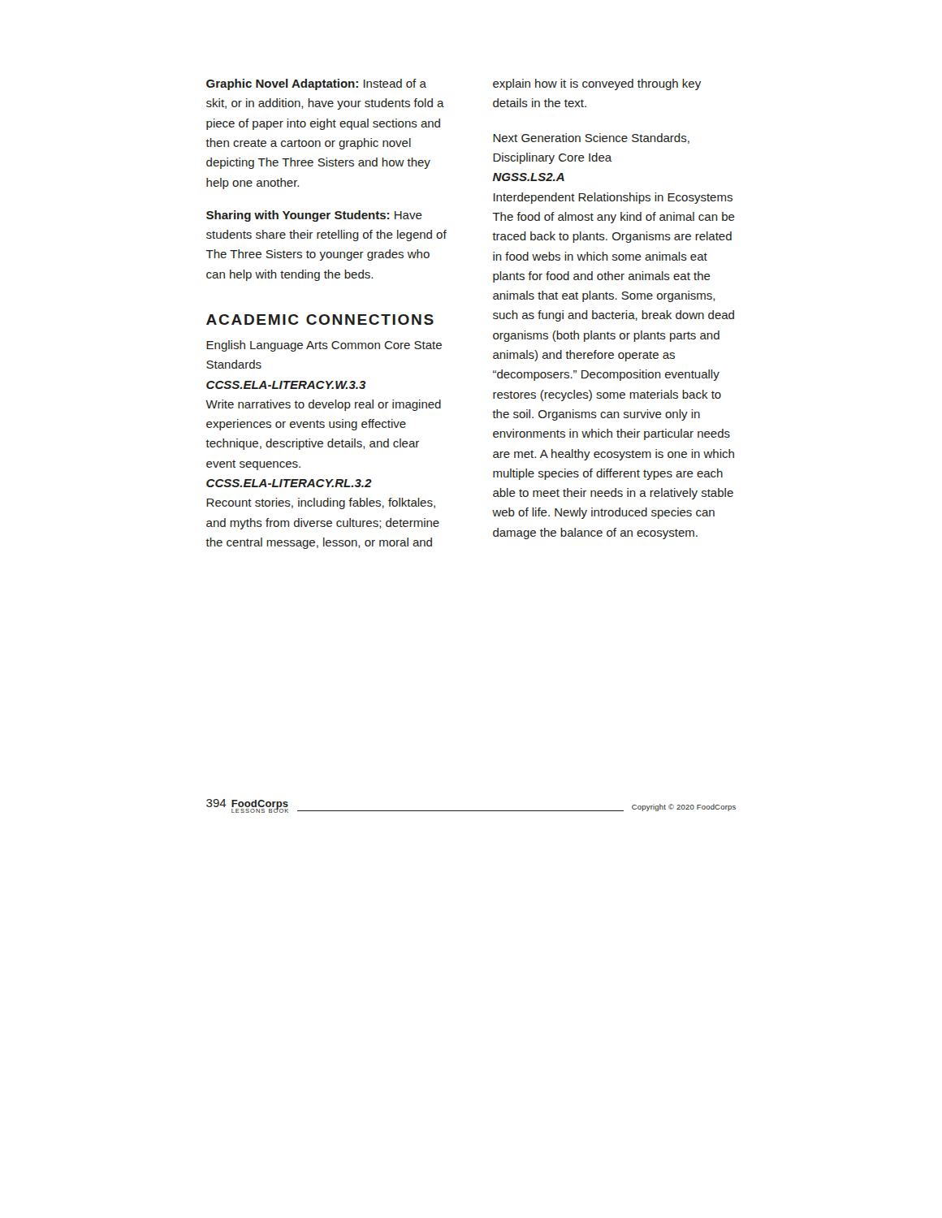Graphic Novel Adaptation: Instead of a skit, or in addition, have your students fold a piece of paper into eight equal sections and then create a cartoon or graphic novel depicting The Three Sisters and how they help one another.
Sharing with Younger Students: Have students share their retelling of the legend of The Three Sisters to younger grades who can help with tending the beds.
Academic Connections
English Language Arts Common Core State Standards
CCSS.ELA-LITERACY.W.3.3
Write narratives to develop real or imagined experiences or events using effective technique, descriptive details, and clear event sequences.
CCSS.ELA-LITERACY.RL.3.2
Recount stories, including fables, folktales, and myths from diverse cultures; determine the central message, lesson, or moral and explain how it is conveyed through key details in the text.
Next Generation Science Standards, Disciplinary Core Idea
NGSS.LS2.A
Interdependent Relationships in Ecosystems The food of almost any kind of animal can be traced back to plants. Organisms are related in food webs in which some animals eat plants for food and other animals eat the animals that eat plants. Some organisms, such as fungi and bacteria, break down dead organisms (both plants or plants parts and animals) and therefore operate as “decomposers.” Decomposition eventually restores (recycles) some materials back to the soil. Organisms can survive only in environments in which their particular needs are met. A healthy ecosystem is one in which multiple species of different types are each able to meet their needs in a relatively stable web of life. Newly introduced species can damage the balance of an ecosystem.
394 FoodCorps Lessons Book
Copyright © 2020 FoodCorps